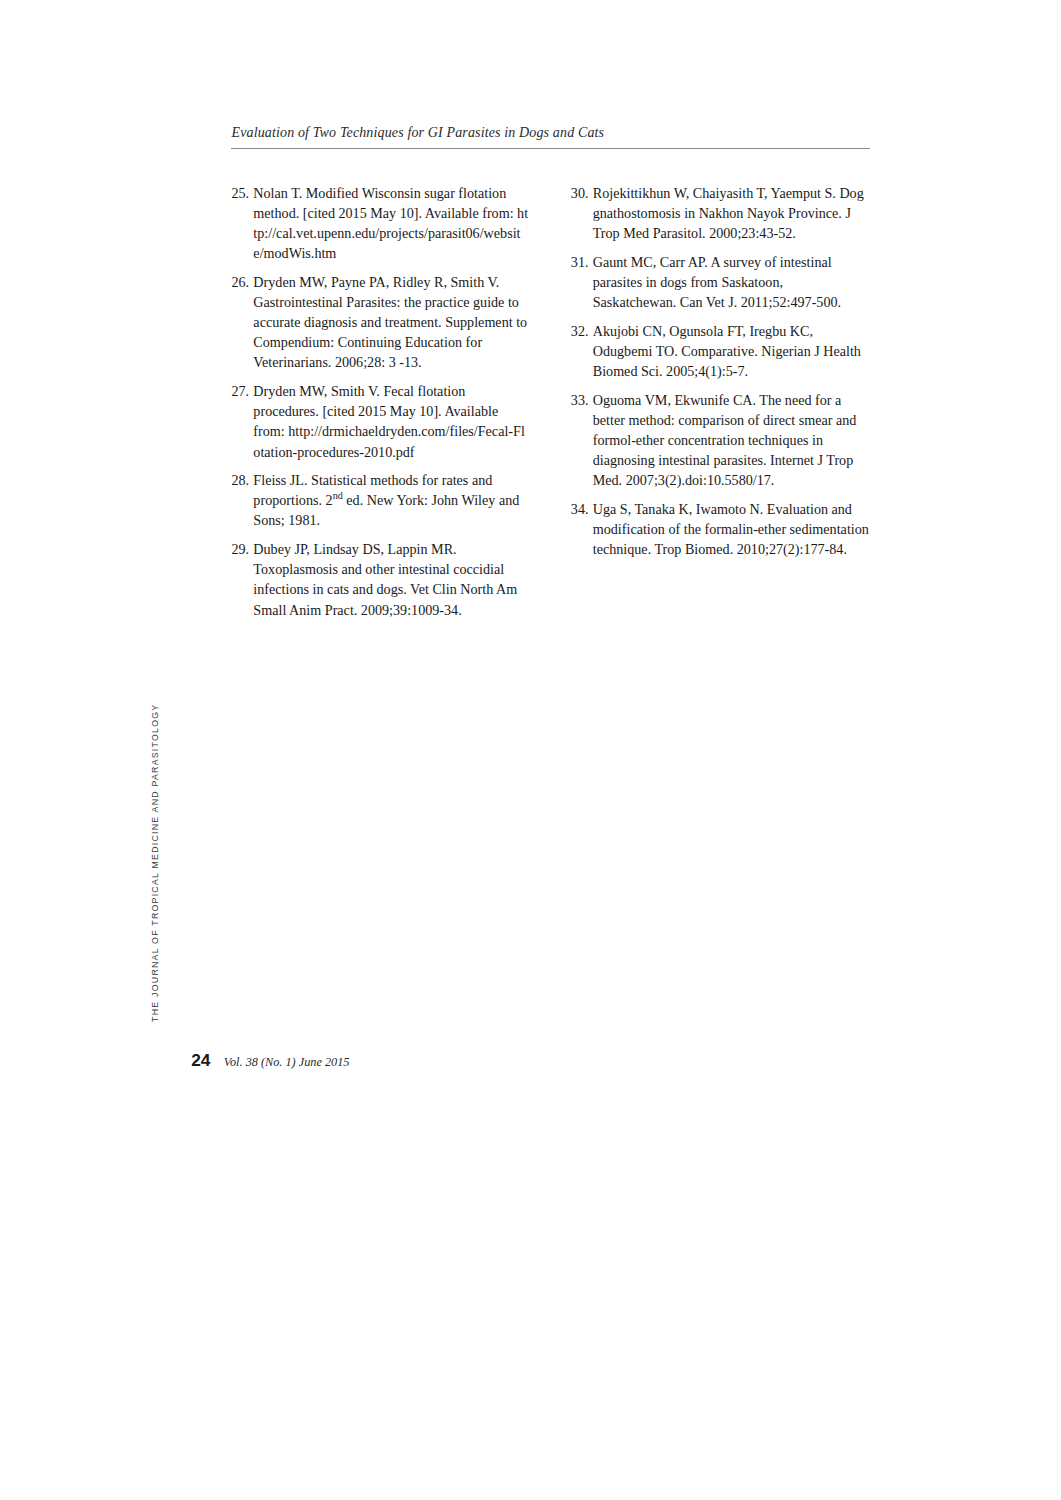Evaluation of Two Techniques for GI Parasites in Dogs and Cats
Nolan T. Modified Wisconsin sugar flotation method. [cited 2015 May 10]. Available from: http://cal.vet.upenn.edu/projects/parasit06/website/modWis.htm
Dryden MW, Payne PA, Ridley R, Smith V. Gastrointestinal Parasites: the practice guide to accurate diagnosis and treatment. Supplement to Compendium: Continuing Education for Veterinarians. 2006;28: 3 -13.
Dryden MW, Smith V. Fecal flotation procedures. [cited 2015 May 10]. Available from: http://drmichaeldryden.com/files/Fecal-Flotation-procedures-2010.pdf
Fleiss JL. Statistical methods for rates and proportions. 2nd ed. New York: John Wiley and Sons; 1981.
Dubey JP, Lindsay DS, Lappin MR. Toxoplasmosis and other intestinal coccidial infections in cats and dogs. Vet Clin North Am Small Anim Pract. 2009;39:1009-34.
Rojekittikhun W, Chaiyasith T, Yaemput S. Dog gnathostomosis in Nakhon Nayok Province. J Trop Med Parasitol. 2000;23:43-52.
Gaunt MC, Carr AP. A survey of intestinal parasites in dogs from Saskatoon, Saskatchewan. Can Vet J. 2011;52:497-500.
Akujobi CN, Ogunsola FT, Iregbu KC, Odugbemi TO. Comparative. Nigerian J Health Biomed Sci. 2005;4(1):5-7.
Oguoma VM, Ekwunife CA. The need for a better method: comparison of direct smear and formol-ether concentration techniques in diagnosing intestinal parasites. Internet J Trop Med. 2007;3(2).doi:10.5580/17.
Uga S, Tanaka K, Iwamoto N. Evaluation and modification of the formalin-ether sedimentation technique. Trop Biomed. 2010;27(2):177-84.
The Journal of Tropical Medicine and Parasitology
24 Vol. 38 (No. 1) June 2015